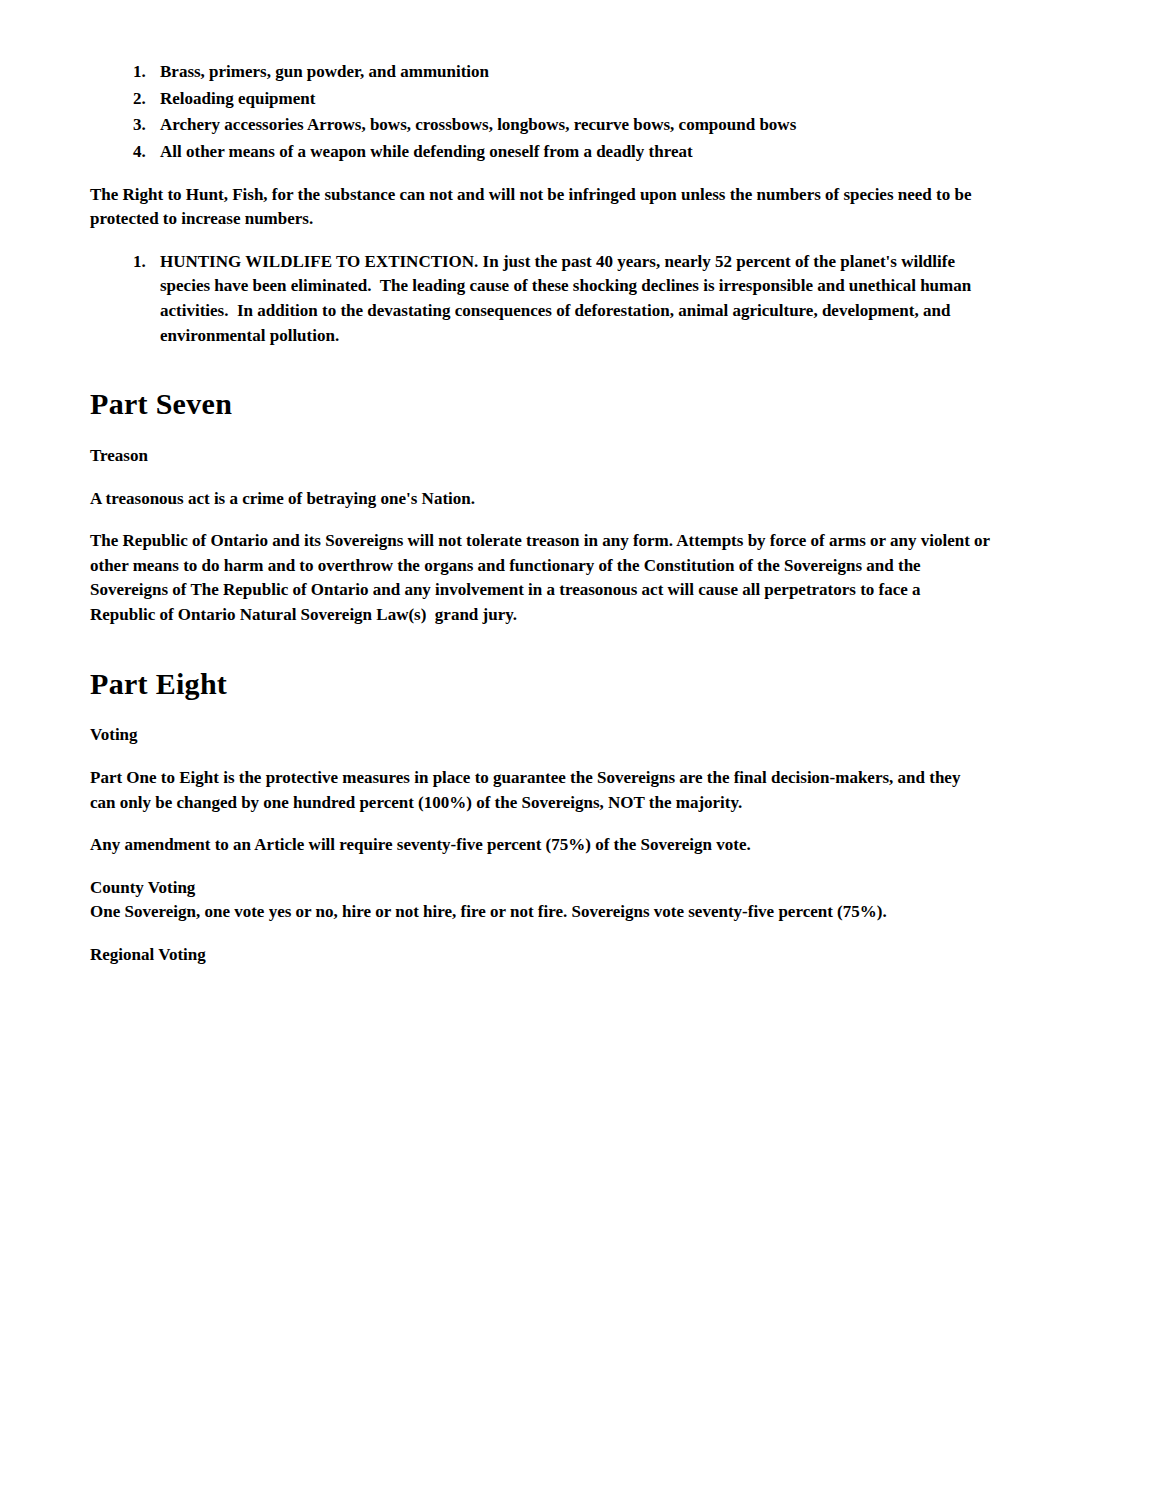Brass, primers, gun powder, and ammunition
Reloading equipment
Archery accessories Arrows, bows, crossbows, longbows, recurve bows, compound bows
All other means of a weapon while defending oneself from a deadly threat
The Right to Hunt, Fish, for the substance can not and will not be infringed upon unless the numbers of species need to be protected to increase numbers.
HUNTING WILDLIFE TO EXTINCTION. In just the past 40 years, nearly 52 percent of the planet's wildlife species have been eliminated. The leading cause of these shocking declines is irresponsible and unethical human activities. In addition to the devastating consequences of deforestation, animal agriculture, development, and environmental pollution.
Part Seven
Treason
A treasonous act is a crime of betraying one's Nation.
The Republic of Ontario and its Sovereigns will not tolerate treason in any form. Attempts by force of arms or any violent or other means to do harm and to overthrow the organs and functionary of the Constitution of the Sovereigns and the Sovereigns of The Republic of Ontario and any involvement in a treasonous act will cause all perpetrators to face a Republic of Ontario Natural Sovereign Law(s) grand jury.
Part Eight
Voting
Part One to Eight is the protective measures in place to guarantee the Sovereigns are the final decision-makers, and they can only be changed by one hundred percent (100%) of the Sovereigns, NOT the majority.
Any amendment to an Article will require seventy-five percent (75%) of the Sovereign vote.
County Voting
One Sovereign, one vote yes or no, hire or not hire, fire or not fire. Sovereigns vote seventy-five percent (75%).
Regional Voting